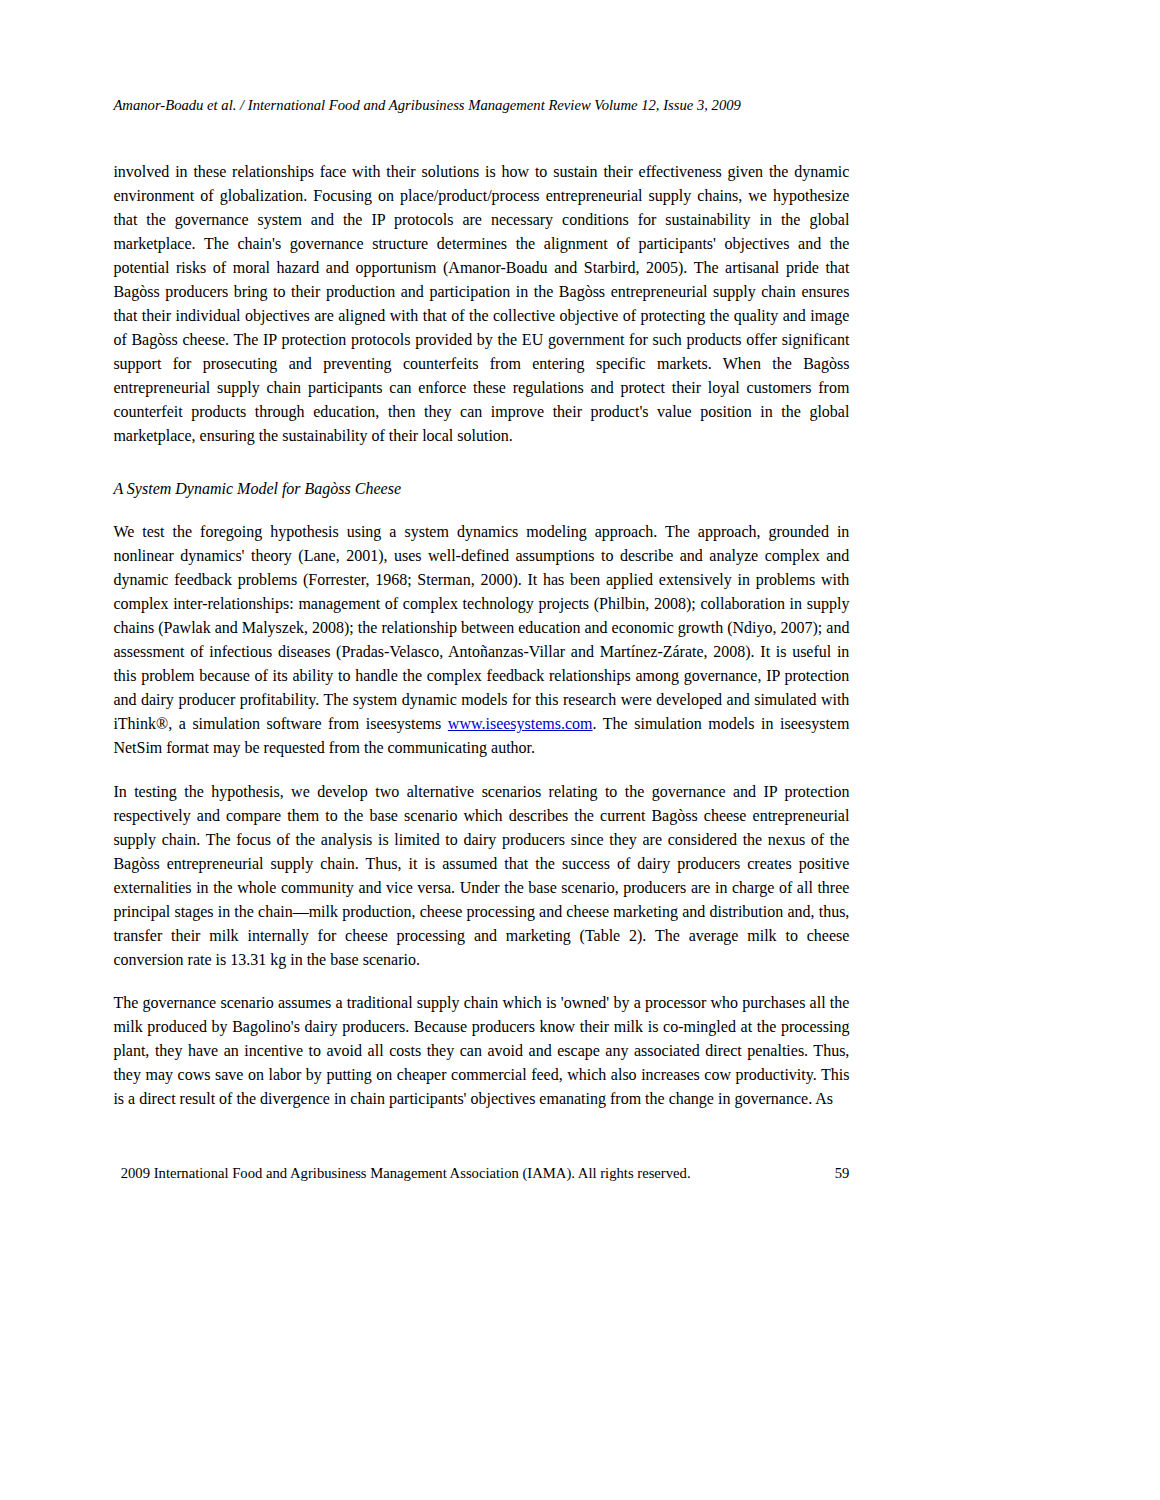Amanor-Boadu et al. / International Food and Agribusiness Management Review Volume 12, Issue 3, 2009
involved in these relationships face with their solutions is how to sustain their effectiveness given the dynamic environment of globalization. Focusing on place/product/process entrepreneurial supply chains, we hypothesize that the governance system and the IP protocols are necessary conditions for sustainability in the global marketplace. The chain's governance structure determines the alignment of participants' objectives and the potential risks of moral hazard and opportunism (Amanor-Boadu and Starbird, 2005). The artisanal pride that Bagòss producers bring to their production and participation in the Bagòss entrepreneurial supply chain ensures that their individual objectives are aligned with that of the collective objective of protecting the quality and image of Bagòss cheese. The IP protection protocols provided by the EU government for such products offer significant support for prosecuting and preventing counterfeits from entering specific markets. When the Bagòss entrepreneurial supply chain participants can enforce these regulations and protect their loyal customers from counterfeit products through education, then they can improve their product's value position in the global marketplace, ensuring the sustainability of their local solution.
A System Dynamic Model for Bagòss Cheese
We test the foregoing hypothesis using a system dynamics modeling approach. The approach, grounded in nonlinear dynamics' theory (Lane, 2001), uses well-defined assumptions to describe and analyze complex and dynamic feedback problems (Forrester, 1968; Sterman, 2000). It has been applied extensively in problems with complex inter-relationships: management of complex technology projects (Philbin, 2008); collaboration in supply chains (Pawlak and Malyszek, 2008); the relationship between education and economic growth (Ndiyo, 2007); and assessment of infectious diseases (Pradas-Velasco, Antoñanzas-Villar and Martínez-Zárate, 2008). It is useful in this problem because of its ability to handle the complex feedback relationships among governance, IP protection and dairy producer profitability. The system dynamic models for this research were developed and simulated with iThink®, a simulation software from iseesystems www.iseesystems.com. The simulation models in iseesystem NetSim format may be requested from the communicating author.
In testing the hypothesis, we develop two alternative scenarios relating to the governance and IP protection respectively and compare them to the base scenario which describes the current Bagòss cheese entrepreneurial supply chain. The focus of the analysis is limited to dairy producers since they are considered the nexus of the Bagòss entrepreneurial supply chain. Thus, it is assumed that the success of dairy producers creates positive externalities in the whole community and vice versa. Under the base scenario, producers are in charge of all three principal stages in the chain—milk production, cheese processing and cheese marketing and distribution and, thus, transfer their milk internally for cheese processing and marketing (Table 2). The average milk to cheese conversion rate is 13.31 kg in the base scenario.
The governance scenario assumes a traditional supply chain which is 'owned' by a processor who purchases all the milk produced by Bagolino's dairy producers. Because producers know their milk is co-mingled at the processing plant, they have an incentive to avoid all costs they can avoid and escape any associated direct penalties. Thus, they may cows save on labor by putting on cheaper commercial feed, which also increases cow productivity. This is a direct result of the divergence in chain participants' objectives emanating from the change in governance. As
2009 International Food and Agribusiness Management Association (IAMA). All rights reserved. 59